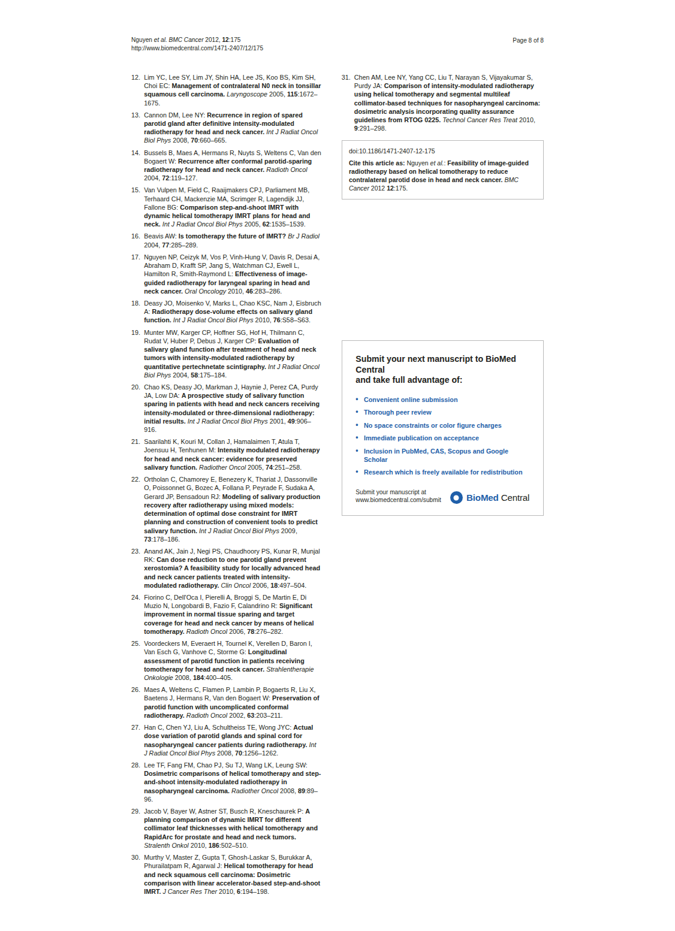Nguyen et al. BMC Cancer 2012, 12:175
http://www.biomedcentral.com/1471-2407/12/175
Page 8 of 8
12. Lim YC, Lee SY, Lim JY, Shin HA, Lee JS, Koo BS, Kim SH, Choi EC: Management of contralateral N0 neck in tonsillar squamous cell carcinoma. Laryngoscope 2005, 115:1672–1675.
13. Cannon DM, Lee NY: Recurrence in region of spared parotid gland after definitive intensity-modulated radiotherapy for head and neck cancer. Int J Radiat Oncol Biol Phys 2008, 70:660–665.
14. Bussels B, Maes A, Hermans R, Nuyts S, Weltens C, Van den Bogaert W: Recurrence after conformal parotid-sparing radiotherapy for head and neck cancer. Radioth Oncol 2004, 72:119–127.
15. Van Vulpen M, Field C, Raaijmakers CPJ, Parliament MB, Terhaard CH, Mackenzie MA, Scrimger R, Lagendijk JJ, Fallone BG: Comparison step-and-shoot IMRT with dynamic helical tomotherapy IMRT plans for head and neck. Int J Radiat Oncol Biol Phys 2005, 62:1535–1539.
16. Beavis AW: Is tomotherapy the future of IMRT? Br J Radiol 2004, 77:285–289.
17. Nguyen NP, Ceizyk M, Vos P, Vinh-Hung V, Davis R, Desai A, Abraham D, Krafft SP, Jang S, Watchman CJ, Ewell L, Hamilton R, Smith-Raymond L: Effectiveness of image-guided radiotherapy for laryngeal sparing in head and neck cancer. Oral Oncology 2010, 46:283–286.
18. Deasy JO, Moisenko V, Marks L, Chao KSC, Nam J, Eisbruch A: Radiotherapy dose-volume effects on salivary gland function. Int J Radiat Oncol Biol Phys 2010, 76:S58–S63.
19. Munter MW, Karger CP, Hoffner SG, Hof H, Thilmann C, Rudat V, Huber P, Debus J, Karger CP: Evaluation of salivary gland function after treatment of head and neck tumors with intensity-modulated radiotherapy by quantitative pertechnetate scintigraphy. Int J Radiat Oncol Biol Phys 2004, 58:175–184.
20. Chao KS, Deasy JO, Markman J, Haynie J, Perez CA, Purdy JA, Low DA: A prospective study of salivary function sparing in patients with head and neck cancers receiving intensity-modulated or three-dimensional radiotherapy: initial results. Int J Radiat Oncol Biol Phys 2001, 49:906–916.
21. Saarilahti K, Kouri M, Collan J, Hamalaimen T, Atula T, Joensuu H, Tenhunen M: Intensity modulated radiotherapy for head and neck cancer: evidence for preserved salivary function. Radiother Oncol 2005, 74:251–258.
22. Ortholan C, Chamorey E, Benezery K, Thariat J, Dassonville O, Poissonnet G, Bozec A, Follana P, Peyrade F, Sudaka A, Gerard JP, Bensadoun RJ: Modeling of salivary production recovery after radiotherapy using mixed models: determination of optimal dose constraint for IMRT planning and construction of convenient tools to predict salivary function. Int J Radiat Oncol Biol Phys 2009, 73:178–186.
23. Anand AK, Jain J, Negi PS, Chaudhoory PS, Kunar R, Munjal RK: Can dose reduction to one parotid gland prevent xerostomia? A feasibility study for locally advanced head and neck cancer patients treated with intensity- modulated radiotherapy. Clin Oncol 2006, 18:497–504.
24. Fiorino C, Dell'Oca I, Pierelli A, Broggi S, De Martin E, Di Muzio N, Longobardi B, Fazio F, Calandrino R: Significant improvement in normal tissue sparing and target coverage for head and neck cancer by means of helical tomotherapy. Radioth Oncol 2006, 78:276–282.
25. Voordeckers M, Everaert H, Tournel K, Verellen D, Baron I, Van Esch G, Vanhove C, Storme G: Longitudinal assessment of parotid function in patients receiving tomotherapy for head and neck cancer. Strahlentherapie Onkologie 2008, 184:400–405.
26. Maes A, Weltens C, Flamen P, Lambin P, Bogaerts R, Liu X, Baetens J, Hermans R, Van den Bogaert W: Preservation of parotid function with uncomplicated conformal radiotherapy. Radioth Oncol 2002, 63:203–211.
27. Han C, Chen YJ, Liu A, Schultheiss TE, Wong JYC: Actual dose variation of parotid glands and spinal cord for nasopharyngeal cancer patients during radiotherapy. Int J Radiat Oncol Biol Phys 2008, 70:1256–1262.
28. Lee TF, Fang FM, Chao PJ, Su TJ, Wang LK, Leung SW: Dosimetric comparisons of helical tomotherapy and step-and-shoot intensity-modulated radiotherapy in nasopharyngeal carcinoma. Radiother Oncol 2008, 89:89–96.
29. Jacob V, Bayer W, Astner ST, Busch R, Kneschaurek P: A planning comparison of dynamic IMRT for different collimator leaf thicknesses with helical tomotherapy and RapidArc for prostate and head and neck tumors. Stralenth Onkol 2010, 186:502–510.
30. Murthy V, Master Z, Gupta T, Ghosh-Laskar S, Burukkar A, Phurailatpam R, Agarwal J: Helical tomotherapy for head and neck squamous cell carcinoma: Dosimetric comparison with linear accelerator-based step-and-shoot IMRT. J Cancer Res Ther 2010, 6:194–198.
31. Chen AM, Lee NY, Yang CC, Liu T, Narayan S, Vijayakumar S, Purdy JA: Comparison of intensity-modulated radiotherapy using helical tomotherapy and segmental multileaf collimator-based techniques for nasopharyngeal carcinoma: dosimetric analysis incorporating quality assurance guidelines from RTOG 0225. Technol Cancer Res Treat 2010, 9:291–298.
doi:10.1186/1471-2407-12-175
Cite this article as: Nguyen et al.: Feasibility of image-guided radiotherapy based on helical tomotherapy to reduce contralateral parotid dose in head and neck cancer. BMC Cancer 2012 12:175.
Submit your next manuscript to BioMed Central
and take full advantage of:
Convenient online submission
Thorough peer review
No space constraints or color figure charges
Immediate publication on acceptance
Inclusion in PubMed, CAS, Scopus and Google Scholar
Research which is freely available for redistribution
Submit your manuscript at
www.biomedcentral.com/submit
Bio Med Central